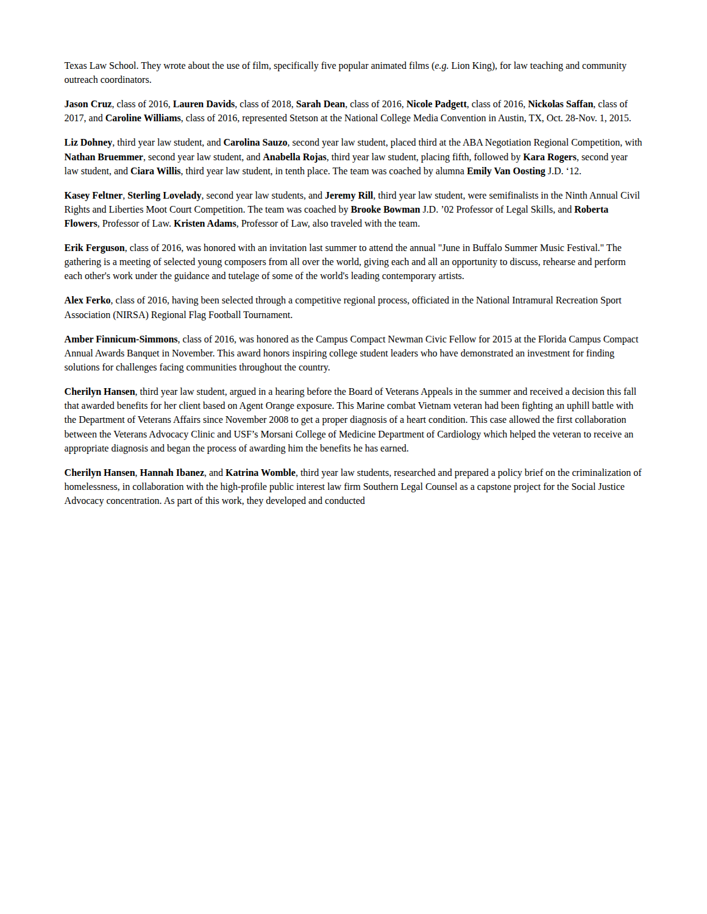Texas Law School. They wrote about the use of film, specifically five popular animated films (e.g. Lion King), for law teaching and community outreach coordinators.
Jason Cruz, class of 2016, Lauren Davids, class of 2018, Sarah Dean, class of 2016, Nicole Padgett, class of 2016, Nickolas Saffan, class of 2017, and Caroline Williams, class of 2016, represented Stetson at the National College Media Convention in Austin, TX, Oct. 28-Nov. 1, 2015.
Liz Dohney, third year law student, and Carolina Sauzo, second year law student, placed third at the ABA Negotiation Regional Competition, with Nathan Bruemmer, second year law student, and Anabella Rojas, third year law student, placing fifth, followed by Kara Rogers, second year law student, and Ciara Willis, third year law student, in tenth place. The team was coached by alumna Emily Van Oosting J.D. ‘12.
Kasey Feltner, Sterling Lovelady, second year law students, and Jeremy Rill, third year law student, were semifinalists in the Ninth Annual Civil Rights and Liberties Moot Court Competition. The team was coached by Brooke Bowman J.D. ’02 Professor of Legal Skills, and Roberta Flowers, Professor of Law. Kristen Adams, Professor of Law, also traveled with the team.
Erik Ferguson, class of 2016, was honored with an invitation last summer to attend the annual "June in Buffalo Summer Music Festival." The gathering is a meeting of selected young composers from all over the world, giving each and all an opportunity to discuss, rehearse and perform each other's work under the guidance and tutelage of some of the world's leading contemporary artists.
Alex Ferko, class of 2016, having been selected through a competitive regional process, officiated in the National Intramural Recreation Sport Association (NIRSA) Regional Flag Football Tournament.
Amber Finnicum-Simmons, class of 2016, was honored as the Campus Compact Newman Civic Fellow for 2015 at the Florida Campus Compact Annual Awards Banquet in November. This award honors inspiring college student leaders who have demonstrated an investment for finding solutions for challenges facing communities throughout the country.
Cherilyn Hansen, third year law student, argued in a hearing before the Board of Veterans Appeals in the summer and received a decision this fall that awarded benefits for her client based on Agent Orange exposure. This Marine combat Vietnam veteran had been fighting an uphill battle with the Department of Veterans Affairs since November 2008 to get a proper diagnosis of a heart condition. This case allowed the first collaboration between the Veterans Advocacy Clinic and USF’s Morsani College of Medicine Department of Cardiology which helped the veteran to receive an appropriate diagnosis and began the process of awarding him the benefits he has earned.
Cherilyn Hansen, Hannah Ibanez, and Katrina Womble, third year law students, researched and prepared a policy brief on the criminalization of homelessness, in collaboration with the high-profile public interest law firm Southern Legal Counsel as a capstone project for the Social Justice Advocacy concentration. As part of this work, they developed and conducted